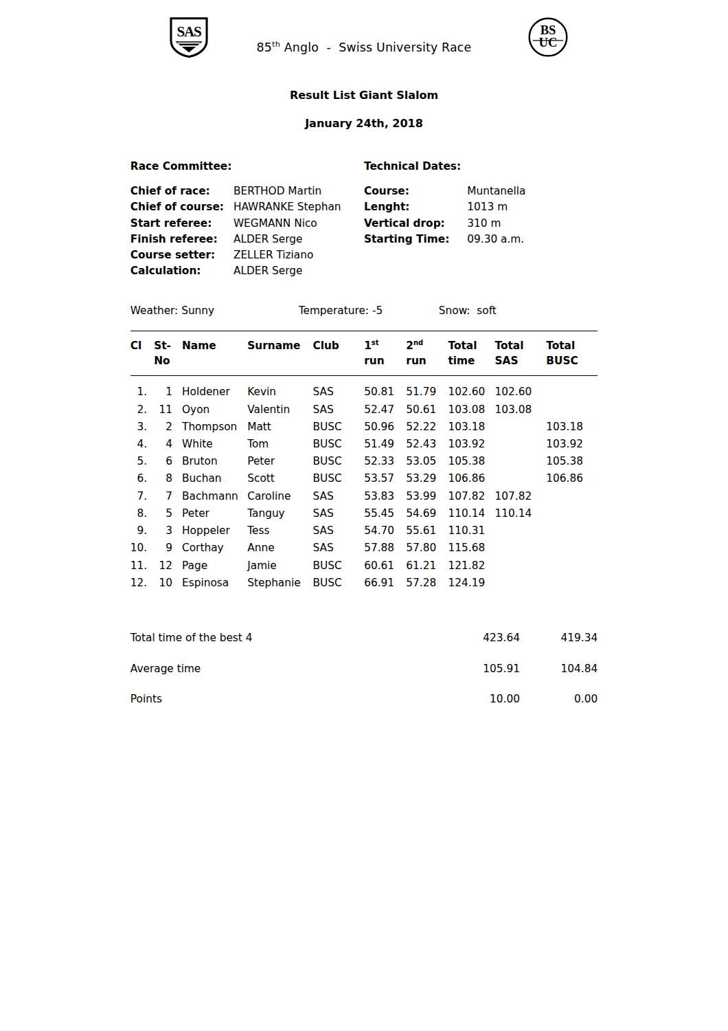SAS
BS UC
85th Anglo - Swiss University Race
Result List Giant Slalom
January 24th, 2018
Race Committee:
| Chief of race: | BERTHOD Martin |
| Chief of course: | HAWRANKE Stephan |
| Start referee: | WEGMANN Nico |
| Finish referee: | ALDER Serge |
| Course setter: | ZELLER Tiziano |
| Calculation: | ALDER Serge |
Technical Dates:
| Course: | Muntanella |
| Lenght: | 1013 m |
| Vertical drop: | 310 m |
| Starting Time: | 09.30 a.m. |
Weather: Sunny Temperature: -5 Snow: soft
| Cl | St- No | Name | Surname | Club | 1 st run | 2 nd run | Total time | Total SAS | Total BUSC |
| --- | --- | --- | --- | --- | --- | --- | --- | --- | --- |
| 1. | 1 | Holdener | Kevin | SAS | 50.81 | 51.79 | 102.60 | 102.60 | |
| 2. | 11 | Oyon | Valentin | SAS | 52.47 | 50.61 | 103.08 | 103.08 | |
| 3. | 2 | Thompson | Matt | BUSC | 50.96 | 52.22 | 103.18 | | 103.18 |
| 4. | 4 | White | Tom | BUSC | 51.49 | 52.43 | 103.92 | | 103.92 |
| 5. | 6 | Bruton | Peter | BUSC | 52.33 | 53.05 | 105.38 | | 105.38 |
| 6. | 8 | Buchan | Scott | BUSC | 53.57 | 53.29 | 106.86 | | 106.86 |
| 7. | 7 | Bachmann | Caroline | SAS | 53.83 | 53.99 | 107.82 | 107.82 | |
| 8. | 5 | Peter | Tanguy | SAS | 55.45 | 54.69 | 110.14 | 110.14 | |
| 9. | 3 | Hoppeler | Tess | SAS | 54.70 | 55.61 | 110.31 | | |
| 10. | 9 | Corthay | Anne | SAS | 57.88 | 57.80 | 115.68 | | |
| 11. | 12 | Page | Jamie | BUSC | 60.61 | 61.21 | 121.82 | | |
| 12. | 10 | Espinosa | Stephanie | BUSC | 66.91 | 57.28 | 124.19 | | |
| Total time of the best 4 | 423.64 | 419.34 |
| Average time | 105.91 | 104.84 |
| Points | 10.00 | 0.00 |